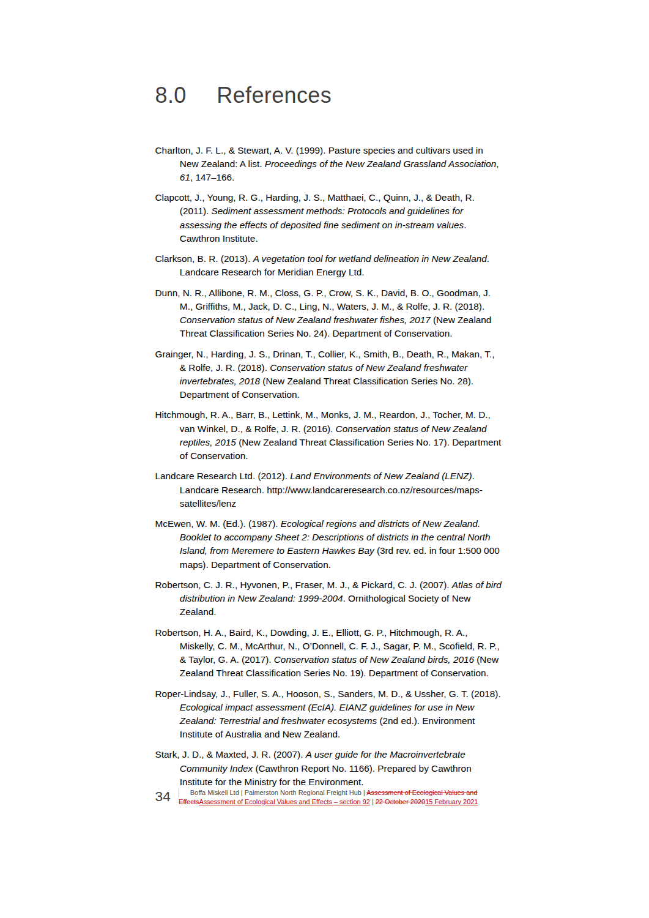8.0 References
Charlton, J. F. L., & Stewart, A. V. (1999). Pasture species and cultivars used in New Zealand: A list. Proceedings of the New Zealand Grassland Association, 61, 147–166.
Clapcott, J., Young, R. G., Harding, J. S., Matthaei, C., Quinn, J., & Death, R. (2011). Sediment assessment methods: Protocols and guidelines for assessing the effects of deposited fine sediment on in-stream values. Cawthron Institute.
Clarkson, B. R. (2013). A vegetation tool for wetland delineation in New Zealand. Landcare Research for Meridian Energy Ltd.
Dunn, N. R., Allibone, R. M., Closs, G. P., Crow, S. K., David, B. O., Goodman, J. M., Griffiths, M., Jack, D. C., Ling, N., Waters, J. M., & Rolfe, J. R. (2018). Conservation status of New Zealand freshwater fishes, 2017 (New Zealand Threat Classification Series No. 24). Department of Conservation.
Grainger, N., Harding, J. S., Drinan, T., Collier, K., Smith, B., Death, R., Makan, T., & Rolfe, J. R. (2018). Conservation status of New Zealand freshwater invertebrates, 2018 (New Zealand Threat Classification Series No. 28). Department of Conservation.
Hitchmough, R. A., Barr, B., Lettink, M., Monks, J. M., Reardon, J., Tocher, M. D., van Winkel, D., & Rolfe, J. R. (2016). Conservation status of New Zealand reptiles, 2015 (New Zealand Threat Classification Series No. 17). Department of Conservation.
Landcare Research Ltd. (2012). Land Environments of New Zealand (LENZ). Landcare Research. http://www.landcareresearch.co.nz/resources/maps-satellites/lenz
McEwen, W. M. (Ed.). (1987). Ecological regions and districts of New Zealand. Booklet to accompany Sheet 2: Descriptions of districts in the central North Island, from Meremere to Eastern Hawkes Bay (3rd rev. ed. in four 1:500 000 maps). Department of Conservation.
Robertson, C. J. R., Hyvonen, P., Fraser, M. J., & Pickard, C. J. (2007). Atlas of bird distribution in New Zealand: 1999-2004. Ornithological Society of New Zealand.
Robertson, H. A., Baird, K., Dowding, J. E., Elliott, G. P., Hitchmough, R. A., Miskelly, C. M., McArthur, N., O’Donnell, C. F. J., Sagar, P. M., Scofield, R. P., & Taylor, G. A. (2017). Conservation status of New Zealand birds, 2016 (New Zealand Threat Classification Series No. 19). Department of Conservation.
Roper-Lindsay, J., Fuller, S. A., Hooson, S., Sanders, M. D., & Ussher, G. T. (2018). Ecological impact assessment (EcIA). EIANZ guidelines for use in New Zealand: Terrestrial and freshwater ecosystems (2nd ed.). Environment Institute of Australia and New Zealand.
Stark, J. D., & Maxted, J. R. (2007). A user guide for the Macroinvertebrate Community Index (Cawthron Report No. 1166). Prepared by Cawthron Institute for the Ministry for the Environment.
34 Boffa Miskell Ltd | Palmerston North Regional Freight Hub | Assessment of Ecological Values and Effects Assessment of Ecological Values and Effects – section 92 | 22 October 202015 February 2021